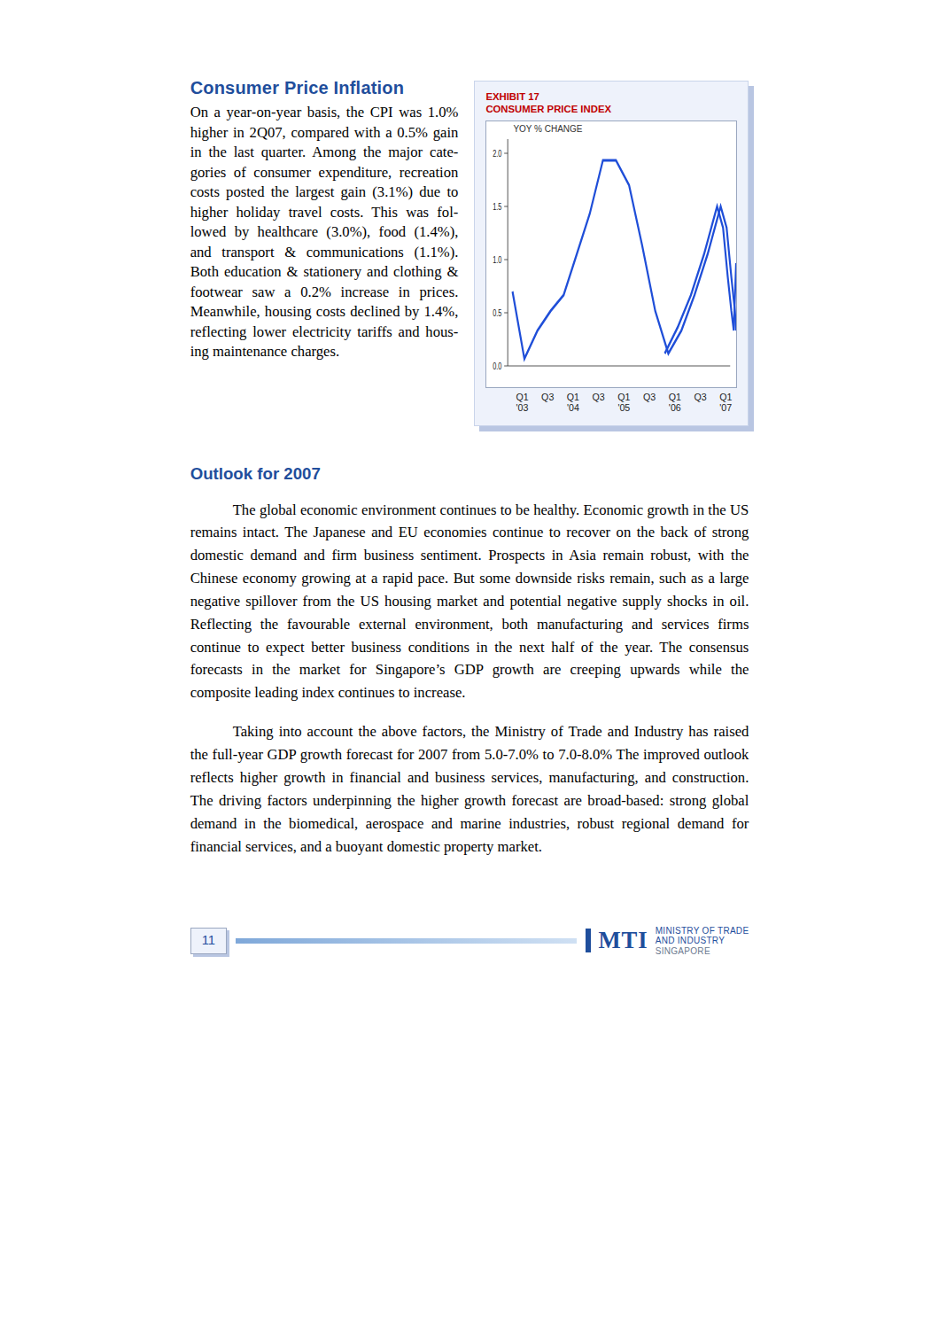Consumer Price Inflation
On a year-on-year basis, the CPI was 1.0% higher in 2Q07, compared with a 0.5% gain in the last quarter. Among the major categories of consumer expenditure, recreation costs posted the largest gain (3.1%) due to higher holiday travel costs. This was followed by healthcare (3.0%), food (1.4%), and transport & communications (1.1%). Both education & stationery and clothing & footwear saw a 0.2% increase in prices. Meanwhile, housing costs declined by 1.4%, reflecting lower electricity tariffs and housing maintenance charges.
EXHIBIT 17
CONSUMER PRICE INDEX
YOY % CHANGE
2.0 1.5 1.0 0.5 0.0
Q1'03 Q3 Q1'04 Q3 Q1'05 Q3 Q1'06 Q3 Q1'07
Outlook for 2007
The global economic environment continues to be healthy. Economic growth in the US remains intact. The Japanese and EU economies continue to recover on the back of strong domestic demand and firm business sentiment. Prospects in Asia remain robust, with the Chinese economy growing at a rapid pace. But some downside risks remain, such as a large negative spillover from the US housing market and potential negative supply shocks in oil. Reflecting the favourable external environment, both manufacturing and services firms continue to expect better business conditions in the next half of the year. The consensus forecasts in the market for Singapore’s GDP growth are creeping upwards while the composite leading index continues to increase.
Taking into account the above factors, the Ministry of Trade and Industry has raised the full-year GDP growth forecast for 2007 from 5.0-7.0% to 7.0-8.0% The improved outlook reflects higher growth in financial and business services, manufacturing, and construction. The driving factors underpinning the higher growth forecast are broad-based: strong global demand in the biomedical, aerospace and marine industries, robust regional demand for financial services, and a buoyant domestic property market.
11
MTI
Ministry of Trade
and Industry
Singapore